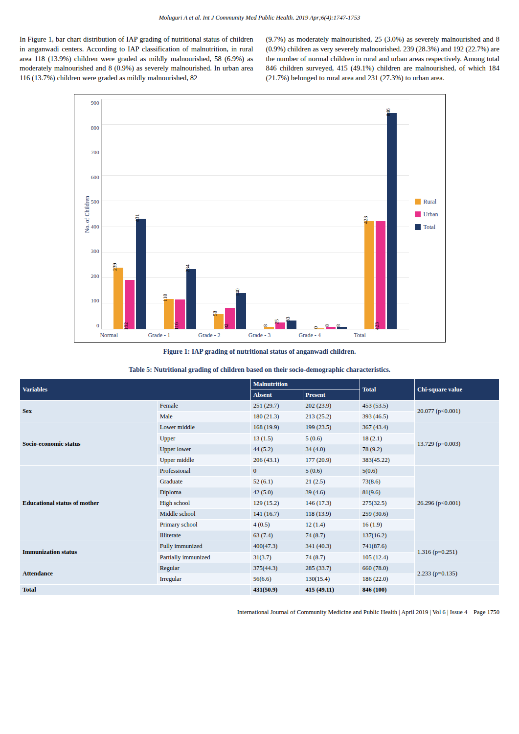Moluguri A et al. Int J Community Med Public Health. 2019 Apr;6(4):1747-1753
In Figure 1, bar chart distribution of IAP grading of nutritional status of children in anganwadi centers. According to IAP classification of malnutrition, in rural area 118 (13.9%) children were graded as mildly malnourished, 58 (6.9%) as moderately malnourished and 8 (0.9%) as severely malnourished. In urban area 116 (13.7%) children were graded as mildly malnourished, 82
(9.7%) as moderately malnourished, 25 (3.0%) as severely malnourished and 8 (0.9%) children as very severely malnourished. 239 (28.3%) and 192 (22.7%) are the number of normal children in rural and urban areas respectively. Among total 846 children surveyed, 415 (49.1%) children are malnourished, of which 184 (21.7%) belonged to rural area and 231 (27.3%) to urban area.
No. of Children
900
800
700
600
500
400
300
200
100
0
239
192
431
118
116
234
58
82
140
8
25
33
0
8
8
423
423
846
Rural
Urban
Total
Normal Grade - 1 Grade - 2 Grade - 3 Grade - 4 Total
Figure 1: IAP grading of nutritional status of anganwadi children.
Table 5: Nutritional grading of children based on their socio-demographic characteristics.
| Variables | Malnutrition | Total | Chi-square value |
| --- | --- | --- | --- |
| Absent | Present |
| Sex | Female | 251 (29.7) | 202 (23.9) | 453 (53.5) | 20.077 (p<0.001) |
| Male | 180 (21.3) | 213 (25.2) | 393 (46.5) |
| Socio-economic status | Lower middle | 168 (19.9) | 199 (23.5) | 367 (43.4) | 13.729 (p=0.003) |
| Upper | 13 (1.5) | 5 (0.6) | 18 (2.1) |
| Upper lower | 44 (5.2) | 34 (4.0) | 78 (9.2) |
| Upper middle | 206 (43.1) | 177 (20.9) | 383(45.22) |
| Educational status of mother | Professional | 0 | 5 (0.6) | 5(0.6) | 26.296 (p<0.001) |
| Graduate | 52 (6.1) | 21 (2.5) | 73(8.6) |
| Diploma | 42 (5.0) | 39 (4.6) | 81(9.6) |
| High school | 129 (15.2) | 146 (17.3) | 275(32.5) |
| Middle school | 141 (16.7) | 118 (13.9) | 259 (30.6) |
| Primary school | 4 (0.5) | 12 (1.4) | 16 (1.9) |
| Illiterate | 63 (7.4) | 74 (8.7) | 137(16.2) |
| Immunization status | Fully immunized | 400(47.3) | 341 (40.3) | 741(87.6) | 1.316 (p=0.251) |
| Partially immunized | 31(3.7) | 74 (8.7) | 105 (12.4) |
| Attendance | Regular | 375(44.3) | 285 (33.7) | 660 (78.0) | 2.233 (p=0.135) |
| Irregular | 56(6.6) | 130(15.4) | 186 (22.0) |
| Total | 431(50.9) | 415 (49.11) | 846 (100) | |
International Journal of Community Medicine and Public Health | April 2019 | Vol 6 | Issue 4 Page 1750